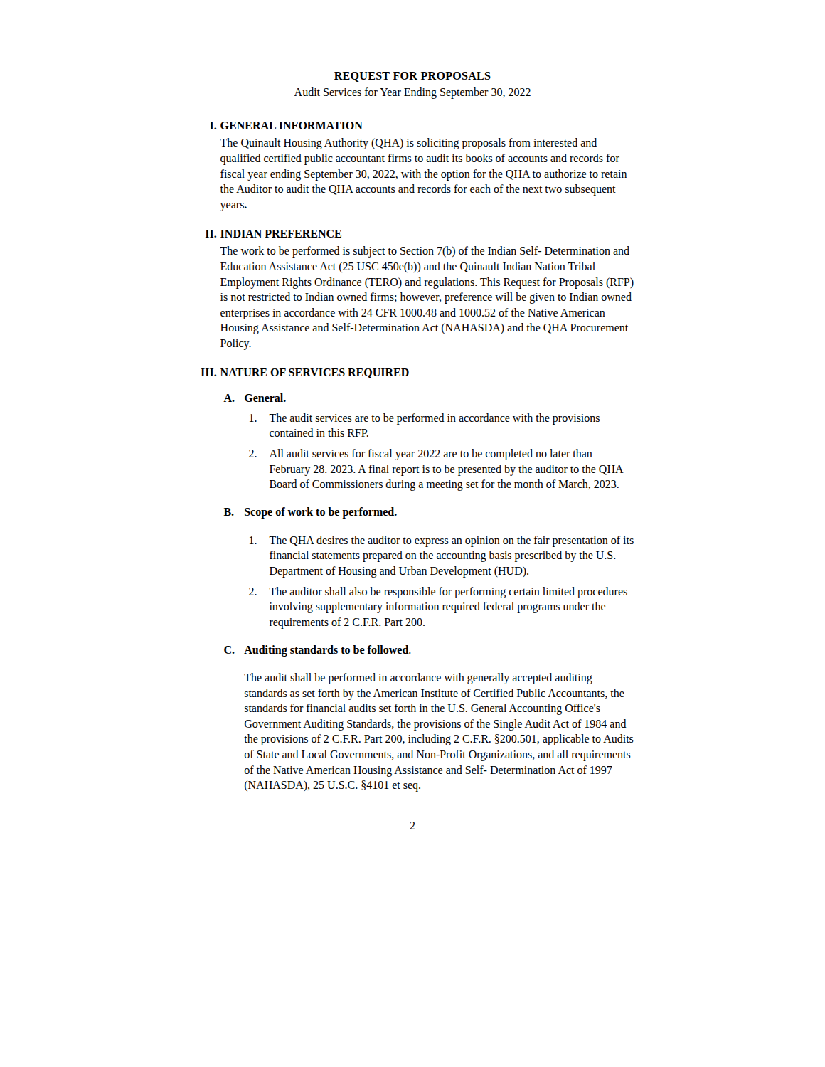REQUEST FOR PROPOSALS
Audit Services for Year Ending September 30, 2022
I. General Information
The Quinault Housing Authority (QHA) is soliciting proposals from interested and qualified certified public accountant firms to audit its books of accounts and records for fiscal year ending September 30, 2022, with the option for the QHA to authorize to retain the Auditor to audit the QHA accounts and records for each of the next two subsequent years.
II. Indian Preference
The work to be performed is subject to Section 7(b) of the Indian Self- Determination and Education Assistance Act (25 USC 450e(b)) and the Quinault Indian Nation Tribal Employment Rights Ordinance (TERO) and regulations. This Request for Proposals (RFP) is not restricted to Indian owned firms; however, preference will be given to Indian owned enterprises in accordance with 24 CFR 1000.48 and 1000.52 of the Native American Housing Assistance and Self-Determination Act (NAHASDA) and the QHA Procurement Policy.
III. Nature of Services Required
A. General.
1. The audit services are to be performed in accordance with the provisions contained in this RFP.
2. All audit services for fiscal year 2022 are to be completed no later than February 28. 2023. A final report is to be presented by the auditor to the QHA Board of Commissioners during a meeting set for the month of March, 2023.
B. Scope of work to be performed.
1. The QHA desires the auditor to express an opinion on the fair presentation of its financial statements prepared on the accounting basis prescribed by the U.S. Department of Housing and Urban Development (HUD).
2. The auditor shall also be responsible for performing certain limited procedures involving supplementary information required federal programs under the requirements of 2 C.F.R. Part 200.
C. Auditing standards to be followed.
The audit shall be performed in accordance with generally accepted auditing standards as set forth by the American Institute of Certified Public Accountants, the standards for financial audits set forth in the U.S. General Accounting Office's Government Auditing Standards, the provisions of the Single Audit Act of 1984 and the provisions of 2 C.F.R. Part 200, including 2 C.F.R. §200.501, applicable to Audits of State and Local Governments, and Non-Profit Organizations, and all requirements of the Native American Housing Assistance and Self- Determination Act of 1997 (NAHASDA), 25 U.S.C. §4101 et seq.
2